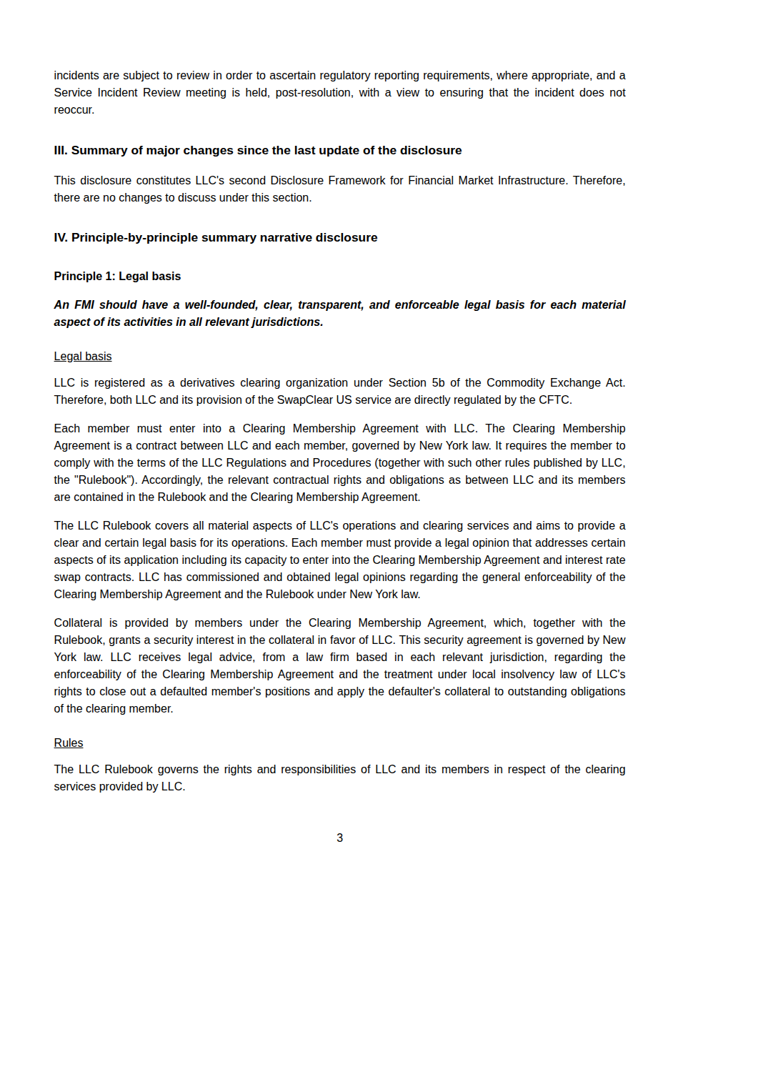incidents are subject to review in order to ascertain regulatory reporting requirements, where appropriate, and a Service Incident Review meeting is held, post-resolution, with a view to ensuring that the incident does not reoccur.
III. Summary of major changes since the last update of the disclosure
This disclosure constitutes LLC's second Disclosure Framework for Financial Market Infrastructure. Therefore, there are no changes to discuss under this section.
IV. Principle-by-principle summary narrative disclosure
Principle 1: Legal basis
An FMI should have a well-founded, clear, transparent, and enforceable legal basis for each material aspect of its activities in all relevant jurisdictions.
Legal basis
LLC is registered as a derivatives clearing organization under Section 5b of the Commodity Exchange Act. Therefore, both LLC and its provision of the SwapClear US service are directly regulated by the CFTC.
Each member must enter into a Clearing Membership Agreement with LLC. The Clearing Membership Agreement is a contract between LLC and each member, governed by New York law. It requires the member to comply with the terms of the LLC Regulations and Procedures (together with such other rules published by LLC, the "Rulebook"). Accordingly, the relevant contractual rights and obligations as between LLC and its members are contained in the Rulebook and the Clearing Membership Agreement.
The LLC Rulebook covers all material aspects of LLC's operations and clearing services and aims to provide a clear and certain legal basis for its operations. Each member must provide a legal opinion that addresses certain aspects of its application including its capacity to enter into the Clearing Membership Agreement and interest rate swap contracts. LLC has commissioned and obtained legal opinions regarding the general enforceability of the Clearing Membership Agreement and the Rulebook under New York law.
Collateral is provided by members under the Clearing Membership Agreement, which, together with the Rulebook, grants a security interest in the collateral in favor of LLC. This security agreement is governed by New York law. LLC receives legal advice, from a law firm based in each relevant jurisdiction, regarding the enforceability of the Clearing Membership Agreement and the treatment under local insolvency law of LLC's rights to close out a defaulted member's positions and apply the defaulter's collateral to outstanding obligations of the clearing member.
Rules
The LLC Rulebook governs the rights and responsibilities of LLC and its members in respect of the clearing services provided by LLC.
3